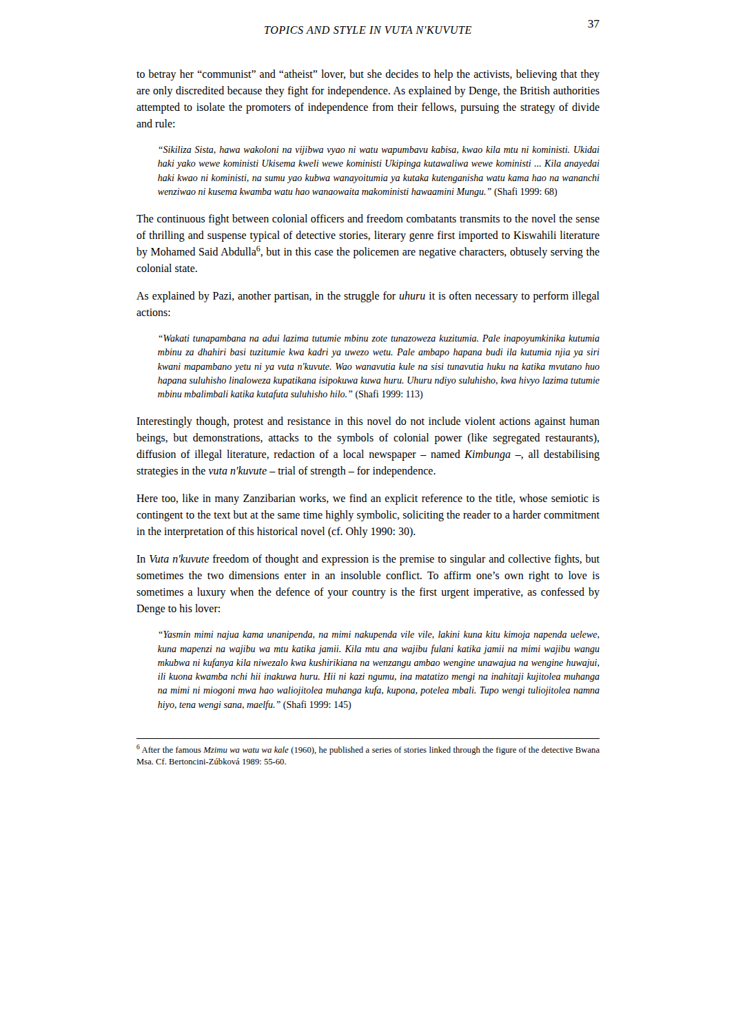TOPICS AND STYLE IN VUTA N'KUVUTE 37
to betray her “communist” and “atheist” lover, but she decides to help the activists, believing that they are only discredited because they fight for independence. As explained by Denge, the British authorities attempted to isolate the promoters of independence from their fellows, pursuing the strategy of divide and rule:
“Sikiliza Sista, hawa wakoloni na vijibwa vyao ni watu wapumbavu kabisa, kwao kila mtu ni koministi. Ukidai haki yako wewe koministi Ukisema kweli wewe koministi Ukipinga kutawaliwa wewe koministi ... Kila anayedai haki kwao ni koministi, na sumu yao kubwa wanayoitumia ya kutaka kutenganisha watu kama hao na wananchi wenziwao ni kusema kwamba watu hao wanaowaita makoministi hawaamini Mungu.” (Shafi 1999: 68)
The continuous fight between colonial officers and freedom combatants transmits to the novel the sense of thrilling and suspense typical of detective stories, literary genre first imported to Kiswahili literature by Mohamed Said Abdulla6, but in this case the policemen are negative characters, obtusely serving the colonial state.
As explained by Pazi, another partisan, in the struggle for uhuru it is often necessary to perform illegal actions:
“Wakati tunapambana na adui lazima tutumie mbinu zote tunazoweza kuzitumia. Pale inapoyumkinika kutumia mbinu za dhahiri basi tuzitumie kwa kadri ya uwezo wetu. Pale ambapo hapana budi ila kutumia njia ya siri kwani mapambano yetu ni ya vuta n'kuvute. Wao wanavutia kule na sisi tunavutia huku na katika mvutano huo hapana suluhisho linaloweza kupatikana isipokuwa kuwa huru. Uhuru ndiyo suluhisho, kwa hivyo lazima tutumie mbinu mbalimbali katika kutafuta suluhisho hilo.” (Shafi 1999: 113)
Interestingly though, protest and resistance in this novel do not include violent actions against human beings, but demonstrations, attacks to the symbols of colonial power (like segregated restaurants), diffusion of illegal literature, redaction of a local newspaper – named Kimbunga –, all destabilising strategies in the vuta n'kuvute – trial of strength – for independence.
Here too, like in many Zanzibarian works, we find an explicit reference to the title, whose semiotic is contingent to the text but at the same time highly symbolic, soliciting the reader to a harder commitment in the interpretation of this historical novel (cf. Ohly 1990: 30).
In Vuta n'kuvute freedom of thought and expression is the premise to singular and collective fights, but sometimes the two dimensions enter in an insoluble conflict. To affirm one’s own right to love is sometimes a luxury when the defence of your country is the first urgent imperative, as confessed by Denge to his lover:
“Yasmin mimi najua kama unanipenda, na mimi nakupenda vile vile, lakini kuna kitu kimoja napenda uelewe, kuna mapenzi na wajibu wa mtu katika jamii. Kila mtu ana wajibu fulani katika jamii na mimi wajibu wangu mkubwa ni kufanya kila niwezalo kwa kushirikiana na wenzangu ambao wengine unawajua na wengine huwajui, ili kuona kwamba nchi hii inakuwa huru. Hii ni kazi ngumu, ina matatizo mengi na inahitaji kujitolea muhanga na mimi ni miogoni mwa hao waliojitolea muhanga kufa, kupona, potelea mbali. Tupo wengi tuliojitolea namna hiyo, tena wengi sana, maelfu.” (Shafi 1999: 145)
6 After the famous Mzimu wa watu wa kale (1960), he published a series of stories linked through the figure of the detective Bwana Msa. Cf. Bertoncini-Zúbková 1989: 55-60.